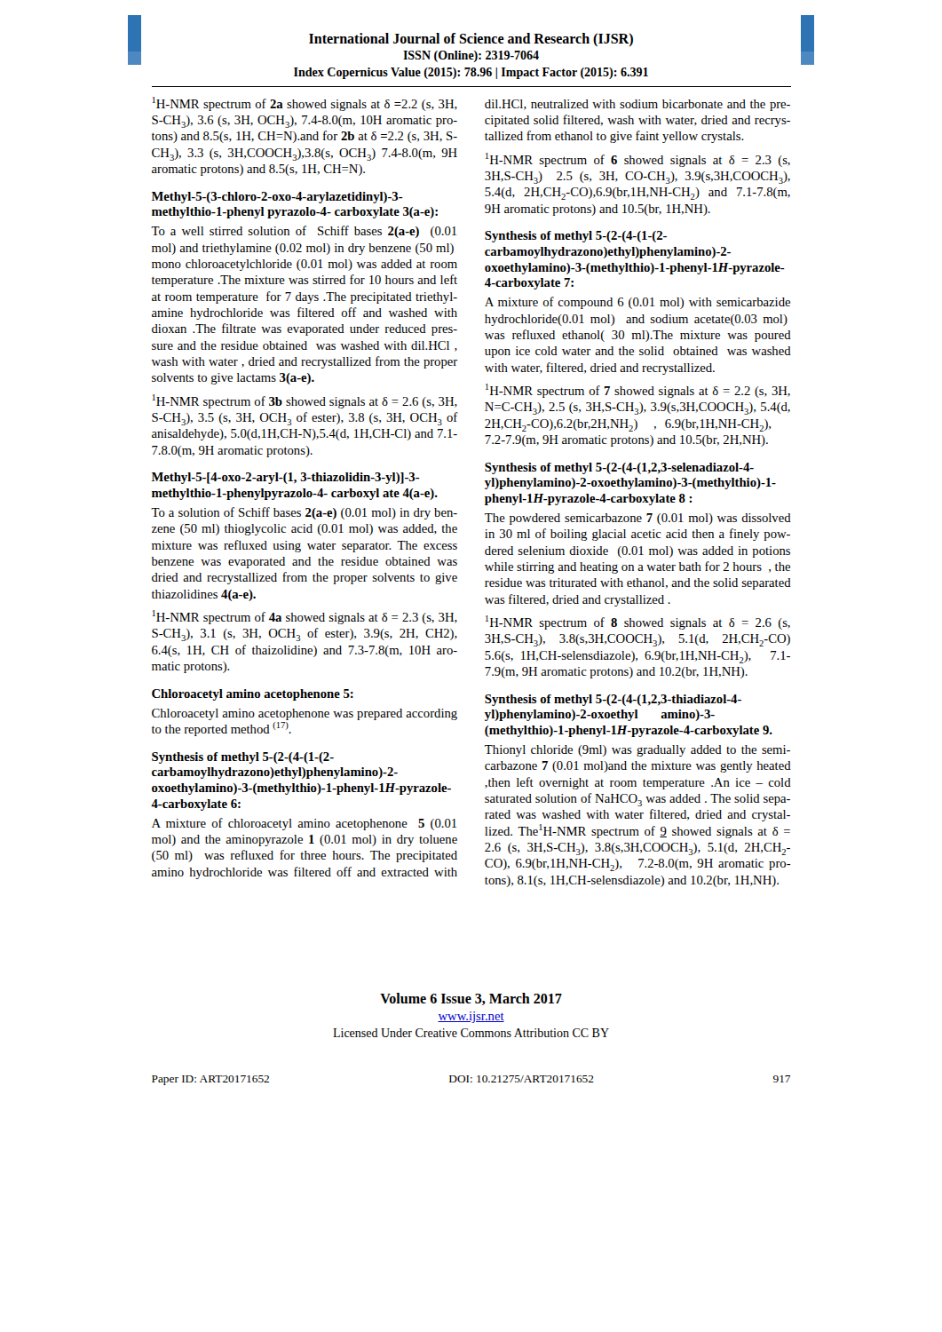International Journal of Science and Research (IJSR)
ISSN (Online): 2319-7064
Index Copernicus Value (2015): 78.96 | Impact Factor (2015): 6.391
1H-NMR spectrum of 2a showed signals at δ =2.2 (s, 3H, S-CH3), 3.6 (s, 3H, OCH3), 7.4-8.0(m, 10H aromatic protons) and 8.5(s, 1H, CH=N).and for 2b at δ =2.2 (s, 3H, S-CH3), 3.3 (s, 3H,COOCH3),3.8(s, OCH3) 7.4-8.0(m, 9H aromatic protons) and 8.5(s, 1H, CH=N).
Methyl-5-(3-chloro-2-oxo-4-arylazetidinyl)-3-methylthio-1-phenyl pyrazolo-4- carboxylate 3(a-e):
To a well stirred solution of Schiff bases 2(a-e) (0.01 mol) and triethylamine (0.02 mol) in dry benzene (50 ml) mono chloroacetylchloride (0.01 mol) was added at room temperature .The mixture was stirred for 10 hours and left at room temperature for 7 days .The precipitated triethylamine hydrochloride was filtered off and washed with dioxan .The filtrate was evaporated under reduced pressure and the residue obtained was washed with dil.HCl , wash with water , dried and recrystallized from the proper solvents to give lactams 3(a-e).
1H-NMR spectrum of 3b showed signals at δ = 2.6 (s, 3H, S-CH3), 3.5 (s, 3H, OCH3 of ester), 3.8 (s, 3H, OCH3 of anisaldehyde), 5.0(d,1H,CH-N),5.4(d, 1H,CH-Cl) and 7.1-7.8.0(m, 9H aromatic protons).
Methyl-5-[4-oxo-2-aryl-(1, 3-thiazolidin-3-yl)]-3-methylthio-1-phenylpyrazolo-4- carboxyl ate 4(a-e).
To a solution of Schiff bases 2(a-e) (0.01 mol) in dry benzene (50 ml) thioglycolic acid (0.01 mol) was added, the mixture was refluxed using water separator. The excess benzene was evaporated and the residue obtained was dried and recrystallized from the proper solvents to give thiazolidines 4(a-e).
1H-NMR spectrum of 4a showed signals at δ = 2.3 (s, 3H, S-CH3), 3.1 (s, 3H, OCH3 of ester), 3.9(s, 2H, CH2), 6.4(s, 1H, CH of thaizolidine) and 7.3-7.8(m, 10H aromatic protons).
Chloroacetyl amino acetophenone 5:
Chloroacetyl amino acetophenone was prepared according to the reported method (17).
Synthesis of methyl 5-(2-(4-(1-(2-carbamoylhydrazono)ethyl)phenylamino)-2-oxoethylamino)-3-(methylthio)-1-phenyl-1H-pyrazole-4-carboxylate 6:
A mixture of chloroacetyl amino acetophenone 5 (0.01 mol) and the aminopyrazole 1 (0.01 mol) in dry toluene (50 ml) was refluxed for three hours. The precipitated amino hydrochloride was filtered off and extracted with dil.HCl, neutralized with sodium bicarbonate and the precipitated solid filtered, wash with water, dried and recrystallized from ethanol to give faint yellow crystals.
1H-NMR spectrum of 6 showed signals at δ = 2.3 (s, 3H,S-CH3) 2.5 (s, 3H, CO-CH3), 3.9(s,3H,COOCH3), 5.4(d, 2H,CH2-CO),6.9(br,1H,NH-CH2) and 7.1-7.8(m, 9H aromatic protons) and 10.5(br, 1H,NH).
Synthesis of methyl 5-(2-(4-(1-(2-carbamoylhydrazono)ethyl)phenylamino)-2-oxoethylamino)-3-(methylthio)-1-phenyl-1H-pyrazole-4-carboxylate 7:
A mixture of compound 6 (0.01 mol) with semicarbazide hydrochloride(0.01 mol) and sodium acetate(0.03 mol) was refluxed ethanol( 30 ml).The mixture was poured upon ice cold water and the solid obtained was washed with water, filtered, dried and recrystallized.
1H-NMR spectrum of 7 showed signals at δ = 2.2 (s, 3H, N=C-CH3), 2.5 (s, 3H,S-CH3), 3.9(s,3H,COOCH3), 5.4(d, 2H,CH2-CO),6.2(br,2H,NH2) , 6.9(br,1H,NH-CH2), 7.2-7.9(m, 9H aromatic protons) and 10.5(br, 2H,NH).
Synthesis of methyl 5-(2-(4-(1,2,3-selenadiazol-4-yl)phenylamino)-2-oxoethylamino)-3-(methylthio)-1-phenyl-1H-pyrazole-4-carboxylate 8 :
The powdered semicarbazone 7 (0.01 mol) was dissolved in 30 ml of boiling glacial acetic acid then a finely powdered selenium dioxide (0.01 mol) was added in potions while stirring and heating on a water bath for 2 hours , the residue was triturated with ethanol, and the solid separated was filtered, dried and crystallized .
1H-NMR spectrum of 8 showed signals at δ = 2.6 (s, 3H,S-CH3), 3.8(s,3H,COOCH3), 5.1(d, 2H,CH2-CO) 5.6(s, 1H,CH-selensdiazole), 6.9(br,1H,NH-CH2), 7.1-7.9(m, 9H aromatic protons) and 10.2(br, 1H,NH).
Synthesis of methyl 5-(2-(4-(1,2,3-thiadiazol-4-yl)phenylamino)-2-oxoethyl amino)-3-(methylthio)-1-phenyl-1H-pyrazole-4-carboxylate 9.
Thionyl chloride (9ml) was gradually added to the semicarbazone 7 (0.01 mol)and the mixture was gently heated ,then left overnight at room temperature .An ice – cold saturated solution of NaHCO3 was added . The solid separated was washed with water filtered, dried and crystallized. The1H-NMR spectrum of 9 showed signals at δ = 2.6 (s, 3H,S-CH3), 3.8(s,3H,COOCH3), 5.1(d, 2H,CH2-CO), 6.9(br,1H,NH-CH2), 7.2-8.0(m, 9H aromatic protons), 8.1(s, 1H,CH-selensdiazole) and 10.2(br, 1H,NH).
Volume 6 Issue 3, March 2017
www.ijsr.net
Licensed Under Creative Commons Attribution CC BY
Paper ID: ART20171652
DOI: 10.21275/ART20171652
917